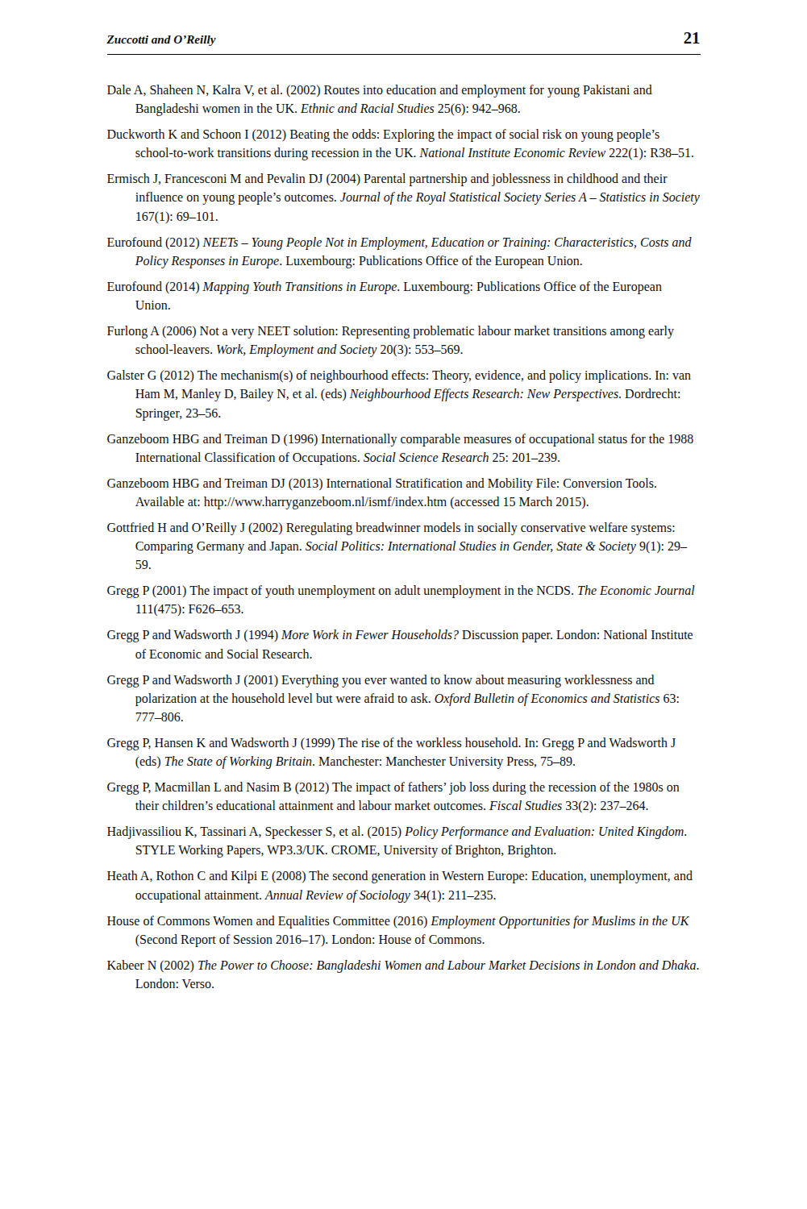Zuccotti and O’Reilly 21
Dale A, Shaheen N, Kalra V, et al. (2002) Routes into education and employment for young Pakistani and Bangladeshi women in the UK. Ethnic and Racial Studies 25(6): 942–968.
Duckworth K and Schoon I (2012) Beating the odds: Exploring the impact of social risk on young people’s school-to-work transitions during recession in the UK. National Institute Economic Review 222(1): R38–51.
Ermisch J, Francesconi M and Pevalin DJ (2004) Parental partnership and joblessness in childhood and their influence on young people’s outcomes. Journal of the Royal Statistical Society Series A – Statistics in Society 167(1): 69–101.
Eurofound (2012) NEETs – Young People Not in Employment, Education or Training: Characteristics, Costs and Policy Responses in Europe. Luxembourg: Publications Office of the European Union.
Eurofound (2014) Mapping Youth Transitions in Europe. Luxembourg: Publications Office of the European Union.
Furlong A (2006) Not a very NEET solution: Representing problematic labour market transitions among early school-leavers. Work, Employment and Society 20(3): 553–569.
Galster G (2012) The mechanism(s) of neighbourhood effects: Theory, evidence, and policy implications. In: van Ham M, Manley D, Bailey N, et al. (eds) Neighbourhood Effects Research: New Perspectives. Dordrecht: Springer, 23–56.
Ganzeboom HBG and Treiman D (1996) Internationally comparable measures of occupational status for the 1988 International Classification of Occupations. Social Science Research 25: 201–239.
Ganzeboom HBG and Treiman DJ (2013) International Stratification and Mobility File: Conversion Tools. Available at: http://www.harryganzeboom.nl/ismf/index.htm (accessed 15 March 2015).
Gottfried H and O’Reilly J (2002) Reregulating breadwinner models in socially conservative welfare systems: Comparing Germany and Japan. Social Politics: International Studies in Gender, State & Society 9(1): 29–59.
Gregg P (2001) The impact of youth unemployment on adult unemployment in the NCDS. The Economic Journal 111(475): F626–653.
Gregg P and Wadsworth J (1994) More Work in Fewer Households? Discussion paper. London: National Institute of Economic and Social Research.
Gregg P and Wadsworth J (2001) Everything you ever wanted to know about measuring worklessness and polarization at the household level but were afraid to ask. Oxford Bulletin of Economics and Statistics 63: 777–806.
Gregg P, Hansen K and Wadsworth J (1999) The rise of the workless household. In: Gregg P and Wadsworth J (eds) The State of Working Britain. Manchester: Manchester University Press, 75–89.
Gregg P, Macmillan L and Nasim B (2012) The impact of fathers’ job loss during the recession of the 1980s on their children’s educational attainment and labour market outcomes. Fiscal Studies 33(2): 237–264.
Hadjivassiliou K, Tassinari A, Speckesser S, et al. (2015) Policy Performance and Evaluation: United Kingdom. STYLE Working Papers, WP3.3/UK. CROME, University of Brighton, Brighton.
Heath A, Rothon C and Kilpi E (2008) The second generation in Western Europe: Education, unemployment, and occupational attainment. Annual Review of Sociology 34(1): 211–235.
House of Commons Women and Equalities Committee (2016) Employment Opportunities for Muslims in the UK (Second Report of Session 2016–17). London: House of Commons.
Kabeer N (2002) The Power to Choose: Bangladeshi Women and Labour Market Decisions in London and Dhaka. London: Verso.